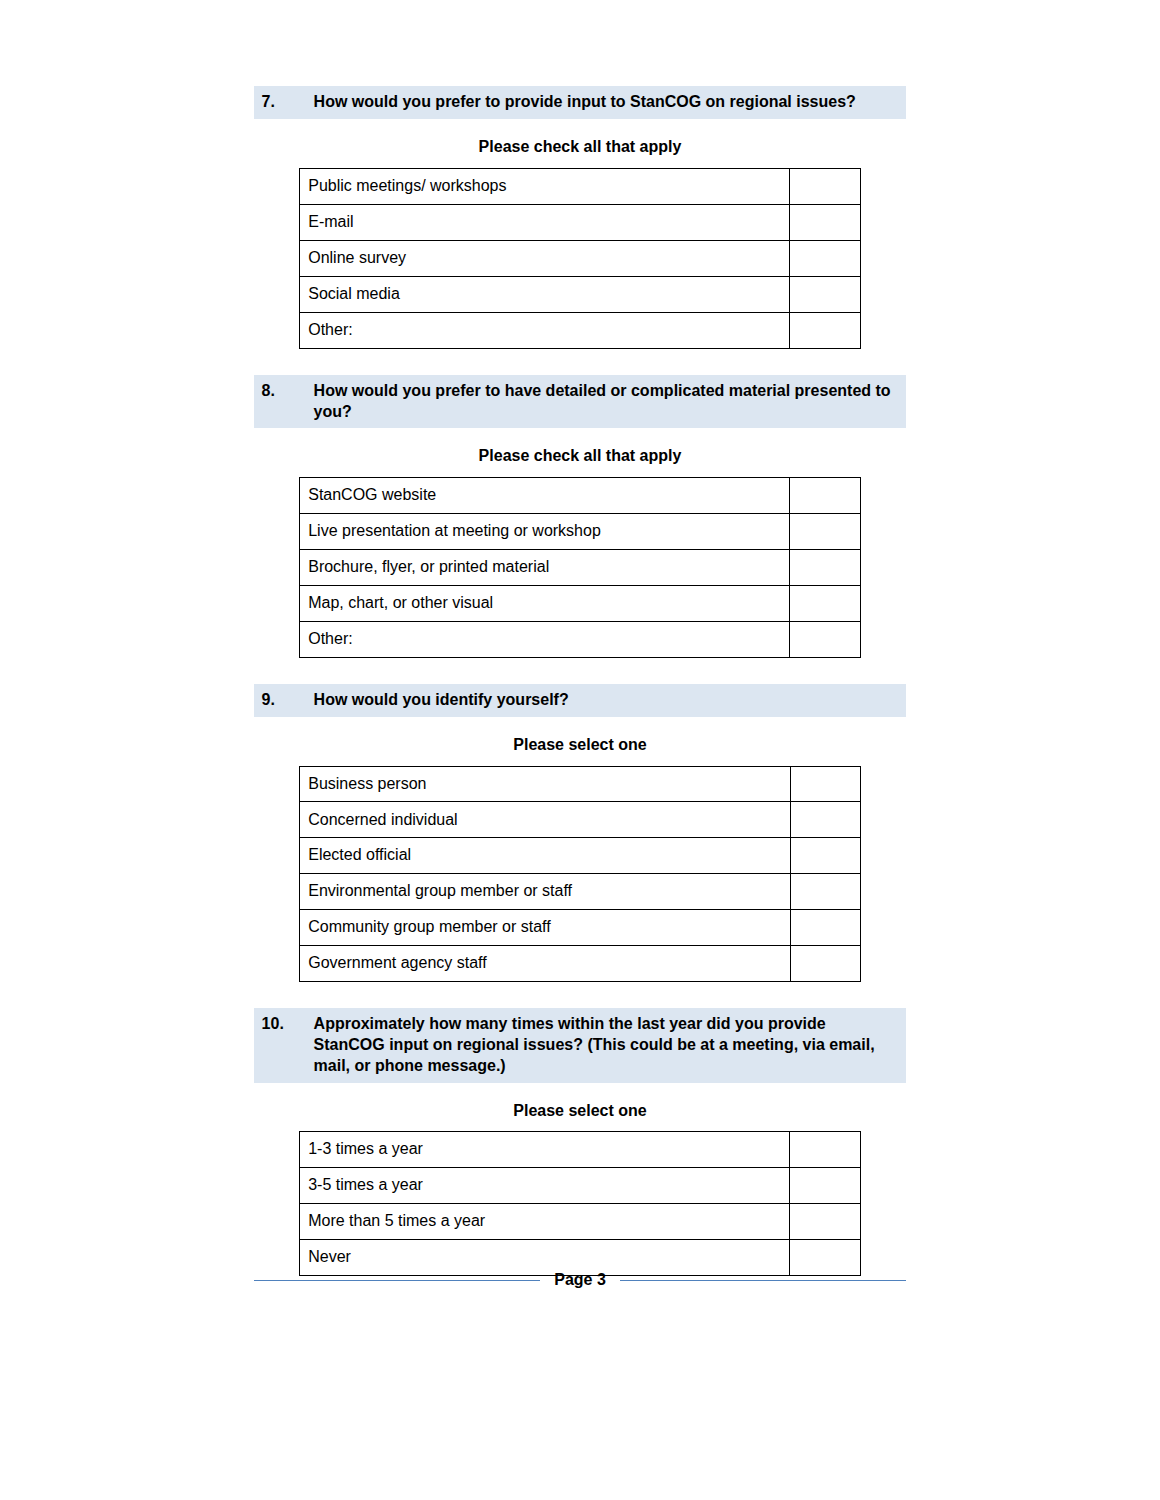7. How would you prefer to provide input to StanCOG on regional issues?
Please check all that apply
| Public meetings/ workshops | |
| E-mail | |
| Online survey | |
| Social media | |
| Other: | |
8. How would you prefer to have detailed or complicated material presented to you?
Please check all that apply
| StanCOG website | |
| Live presentation at meeting or workshop | |
| Brochure, flyer, or printed material | |
| Map, chart, or other visual | |
| Other: | |
9. How would you identify yourself?
Please select one
| Business person | |
| Concerned individual | |
| Elected official | |
| Environmental group member or staff | |
| Community group member or staff | |
| Government agency staff | |
10. Approximately how many times within the last year did you provide StanCOG input on regional issues? (This could be at a meeting, via email, mail, or phone message.)
Please select one
| 1-3 times a year | |
| 3-5 times a year | |
| More than 5 times a year | |
| Never | |
Page 3